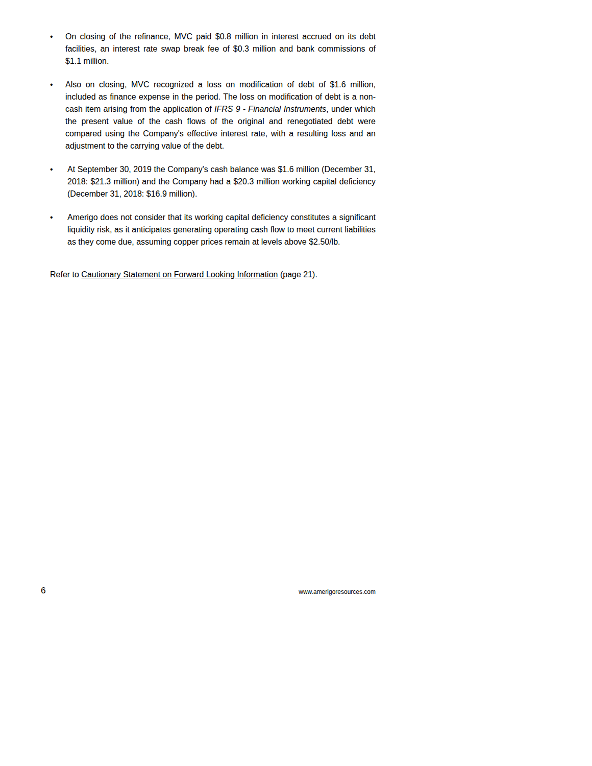On closing of the refinance, MVC paid $0.8 million in interest accrued on its debt facilities, an interest rate swap break fee of $0.3 million and bank commissions of $1.1 million.
Also on closing, MVC recognized a loss on modification of debt of $1.6 million, included as finance expense in the period. The loss on modification of debt is a non-cash item arising from the application of IFRS 9 - Financial Instruments, under which the present value of the cash flows of the original and renegotiated debt were compared using the Company's effective interest rate, with a resulting loss and an adjustment to the carrying value of the debt.
At September 30, 2019 the Company's cash balance was $1.6 million (December 31, 2018: $21.3 million) and the Company had a $20.3 million working capital deficiency (December 31, 2018: $16.9 million).
Amerigo does not consider that its working capital deficiency constitutes a significant liquidity risk, as it anticipates generating operating cash flow to meet current liabilities as they come due, assuming copper prices remain at levels above $2.50/lb.
Refer to Cautionary Statement on Forward Looking Information (page 21).
6 www.amerigoresources.com